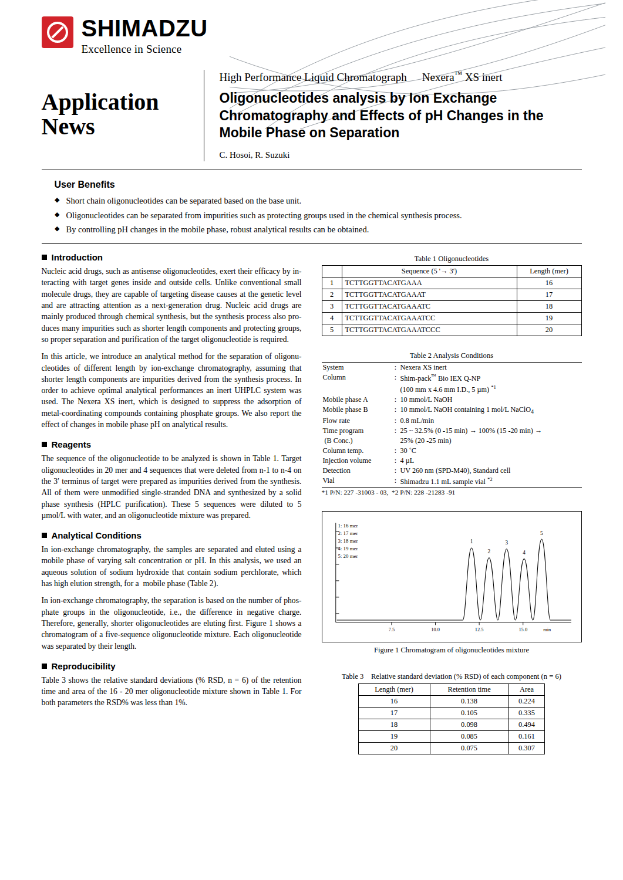SHIMADZU
Excellence in Science
Application
News
High Performance Liquid Chromatograph Nexera™ XS inert
Oligonucleotides analysis by Ion Exchange Chromatography and Effects of pH Changes in the Mobile Phase on Separation
C. Hosoi, R. Suzuki
User Benefits
Short chain oligonucleotides can be separated based on the base unit.
Oligonucleotides can be separated from impurities such as protecting groups used in the chemical synthesis process.
By controlling pH changes in the mobile phase, robust analytical results can be obtained.
Introduction
Nucleic acid drugs, such as antisense oligonucleotides, exert their efficacy by interacting with target genes inside and outside cells. Unlike conventional small molecule drugs, they are capable of targeting disease causes at the genetic level and are attracting attention as a next-generation drug. Nucleic acid drugs are mainly produced through chemical synthesis, but the synthesis process also produces many impurities such as shorter length components and protecting groups, so proper separation and purification of the target oligonucleotide is required.
In this article, we introduce an analytical method for the separation of oligonucleotides of different length by ion-exchange chromatography, assuming that shorter length components are impurities derived from the synthesis process. In order to achieve optimal analytical performances an inert UHPLC system was used. The Nexera XS inert, which is designed to suppress the adsorption of metal-coordinating compounds containing phosphate groups. We also report the effect of changes in mobile phase pH on analytical results.
Reagents
The sequence of the oligonucleotide to be analyzed is shown in Table 1. Target oligonucleotides in 20 mer and 4 sequences that were deleted from n-1 to n-4 on the 3′ terminus of target were prepared as impurities derived from the synthesis. All of them were unmodified single-stranded DNA and synthesized by a solid phase synthesis (HPLC purification). These 5 sequences were diluted to 5 µmol/L with water, and an oligonucleotide mixture was prepared.
Analytical Conditions
In ion-exchange chromatography, the samples are separated and eluted using a mobile phase of varying salt concentration or pH. In this analysis, we used an aqueous solution of sodium hydroxide that contain sodium perchlorate, which has high elution strength, for a mobile phase (Table 2).
In ion-exchange chromatography, the separation is based on the number of phosphate groups in the oligonucleotide, i.e., the difference in negative charge. Therefore, generally, shorter oligonucleotides are eluting first. Figure 1 shows a chromatogram of a five-sequence oligonucleotide mixture. Each oligonucleotide was separated by their length.
Reproducibility
Table 3 shows the relative standard deviations (% RSD, n = 6) of the retention time and area of the 16 - 20 mer oligonucleotide mixture shown in Table 1. For both parameters the RSD% was less than 1%.
Table 1 Oligonucleotides
| | Sequence (5 '→ 3') | Length (mer) |
| --- | --- | --- |
| 1 | TCTTGGTTACATGAAA | 16 |
| 2 | TCTTGGTTACATGAAAT | 17 |
| 3 | TCTTGGTTACATGAAATC | 18 |
| 4 | TCTTGGTTACATGAAATCC | 19 |
| 5 | TCTTGGTTACATGAAATCCC | 20 |
Table 2 Analysis Conditions
| System | : | Nexera XS inert |
| Column | : | Shim-pack ™ Bio IEX Q-NP |
| | | (100 mm x 4.6 mm I.D., 5 µm) *1 |
| Mobile phase A | : | 10 mmol/L NaOH |
| Mobile phase B | : | 10 mmol/L NaOH containing 1 mol/L NaClO 4 |
| Flow rate | : | 0.8 mL/min |
| Time program | : | 25 ~ 32.5% (0 -15 min) → 100% (15 -20 min) → |
| (B Conc.) | | 25% (20 -25 min) |
| Column temp. | : | 30 ˚C |
| Injection volume | : | 4 µL |
| Detection | : | UV 260 nm (SPD-M40), Standard cell |
| Vial | : | Shimadzu 1.1 mL sample vial *2 |
*1 P/N: 227 -31003 - 03, *2 P/N: 228 -21283 -91
1: 16 mer 2: 17 mer 3: 18 mer 4: 19 mer 5: 20 mer 7.5 10.0 12.5 15.0 min 1 2 3 4 5
Figure 1 Chromatogram of oligonucleotides mixture
Table 3 Relative standard deviation (% RSD) of each component (n = 6)
| Length (mer) | Retention time | Area |
| --- | --- | --- |
| 16 | 0.138 | 0.224 |
| 17 | 0.105 | 0.335 |
| 18 | 0.098 | 0.494 |
| 19 | 0.085 | 0.161 |
| 20 | 0.075 | 0.307 |